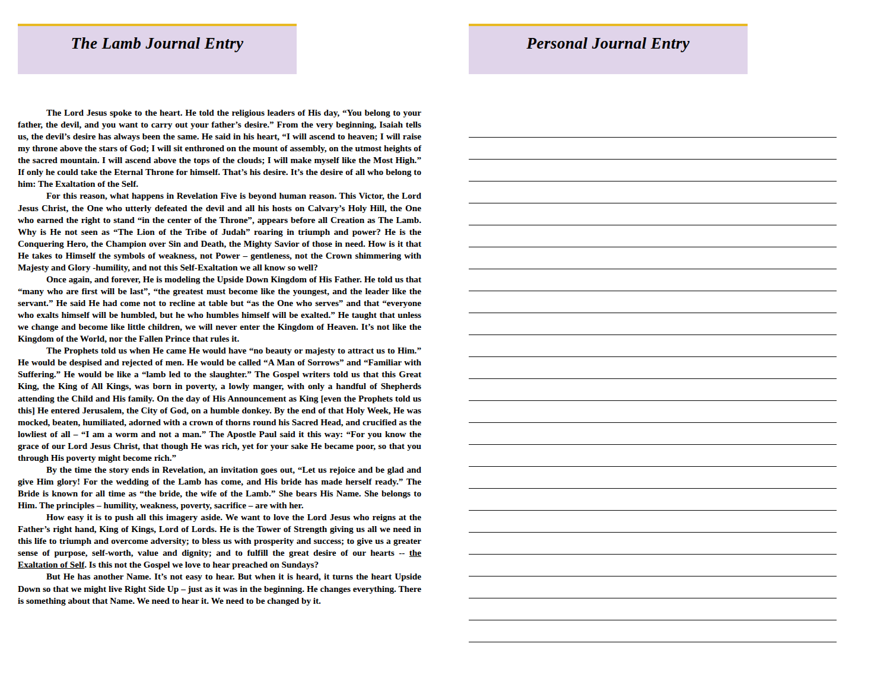The Lamb Journal Entry
The Lord Jesus spoke to the heart. He told the religious leaders of His day, “You belong to your father, the devil, and you want to carry out your father’s desire.” From the very beginning, Isaiah tells us, the devil’s desire has always been the same. He said in his heart, “I will ascend to heaven; I will raise my throne above the stars of God; I will sit enthroned on the mount of assembly, on the utmost heights of the sacred mountain. I will ascend above the tops of the clouds; I will make myself like the Most High.” If only he could take the Eternal Throne for himself. That’s his desire. It’s the desire of all who belong to him: The Exaltation of the Self.
For this reason, what happens in Revelation Five is beyond human reason. This Victor, the Lord Jesus Christ, the One who utterly defeated the devil and all his hosts on Calvary’s Holy Hill, the One who earned the right to stand “in the center of the Throne”, appears before all Creation as The Lamb. Why is He not seen as “The Lion of the Tribe of Judah” roaring in triumph and power? He is the Conquering Hero, the Champion over Sin and Death, the Mighty Savior of those in need. How is it that He takes to Himself the symbols of weakness, not Power – gentleness, not the Crown shimmering with Majesty and Glory -humility, and not this Self-Exaltation we all know so well?
Once again, and forever, He is modeling the Upside Down Kingdom of His Father. He told us that “many who are first will be last”, “the greatest must become like the youngest, and the leader like the servant.” He said He had come not to recline at table but “as the One who serves” and that “everyone who exalts himself will be humbled, but he who humbles himself will be exalted.” He taught that unless we change and become like little children, we will never enter the Kingdom of Heaven. It’s not like the Kingdom of the World, nor the Fallen Prince that rules it.
The Prophets told us when He came He would have “no beauty or majesty to attract us to Him.” He would be despised and rejected of men. He would be called “A Man of Sorrows” and “Familiar with Suffering.” He would be like a “lamb led to the slaughter.” The Gospel writers told us that this Great King, the King of All Kings, was born in poverty, a lowly manger, with only a handful of Shepherds attending the Child and His family. On the day of His Announcement as King [even the Prophets told us this] He entered Jerusalem, the City of God, on a humble donkey. By the end of that Holy Week, He was mocked, beaten, humiliated, adorned with a crown of thorns round his Sacred Head, and crucified as the lowliest of all – “I am a worm and not a man.” The Apostle Paul said it this way: “For you know the grace of our Lord Jesus Christ, that though He was rich, yet for your sake He became poor, so that you through His poverty might become rich.”
By the time the story ends in Revelation, an invitation goes out, “Let us rejoice and be glad and give Him glory! For the wedding of the Lamb has come, and His bride has made herself ready.” The Bride is known for all time as “the bride, the wife of the Lamb.” She bears His Name. She belongs to Him. The principles – humility, weakness, poverty, sacrifice – are with her.
How easy it is to push all this imagery aside. We want to love the Lord Jesus who reigns at the Father’s right hand, King of Kings, Lord of Lords. He is the Tower of Strength giving us all we need in this life to triumph and overcome adversity; to bless us with prosperity and success; to give us a greater sense of purpose, self-worth, value and dignity; and to fulfill the great desire of our hearts -- the Exaltation of Self. Is this not the Gospel we love to hear preached on Sundays?
But He has another Name. It’s not easy to hear. But when it is heard, it turns the heart Upside Down so that we might live Right Side Up – just as it was in the beginning. He changes everything. There is something about that Name. We need to hear it. We need to be changed by it.
Personal Journal Entry